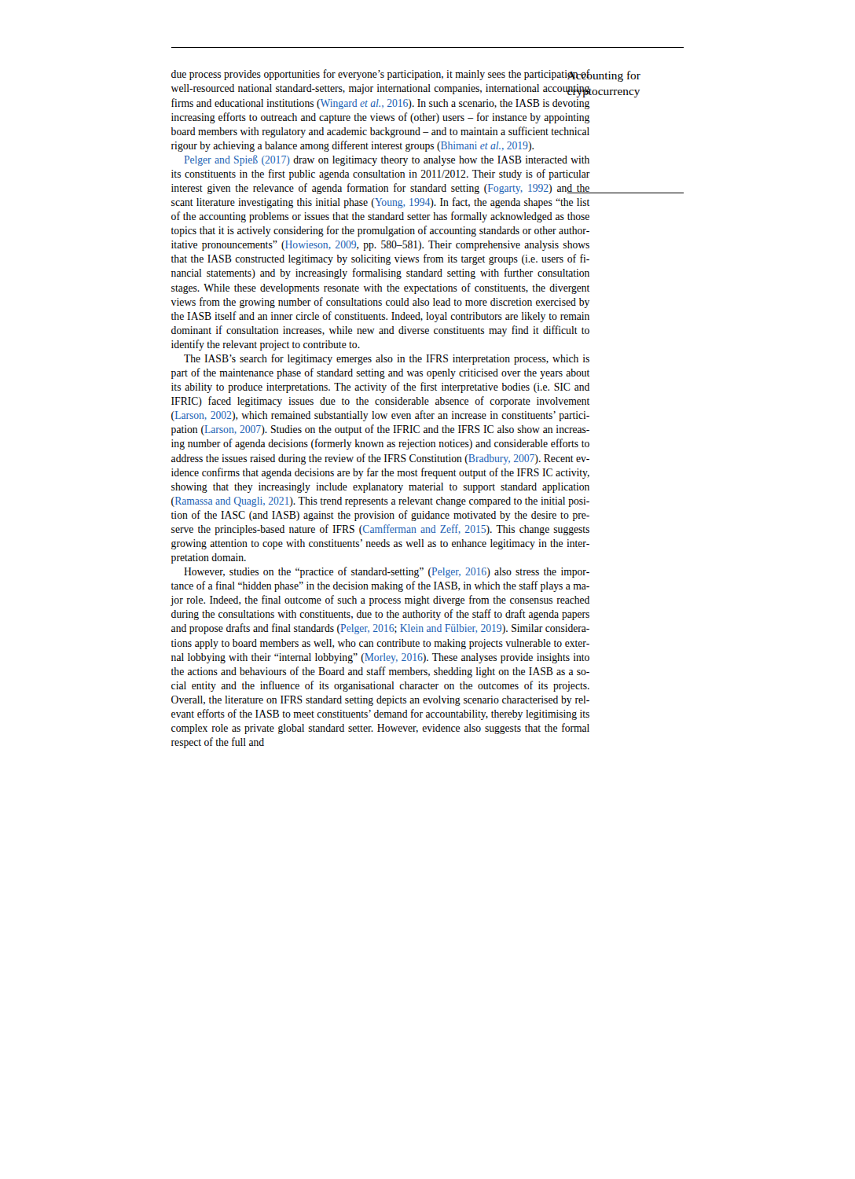Accounting for cryptocurrency
due process provides opportunities for everyone’s participation, it mainly sees the participation of well-resourced national standard-setters, major international companies, international accounting firms and educational institutions (Wingard et al., 2016). In such a scenario, the IASB is devoting increasing efforts to outreach and capture the views of (other) users – for instance by appointing board members with regulatory and academic background – and to maintain a sufficient technical rigour by achieving a balance among different interest groups (Bhimani et al., 2019).
Pelger and Spieß (2017) draw on legitimacy theory to analyse how the IASB interacted with its constituents in the first public agenda consultation in 2011/2012. Their study is of particular interest given the relevance of agenda formation for standard setting (Fogarty, 1992) and the scant literature investigating this initial phase (Young, 1994). In fact, the agenda shapes “the list of the accounting problems or issues that the standard setter has formally acknowledged as those topics that it is actively considering for the promulgation of accounting standards or other authoritative pronouncements” (Howieson, 2009, pp. 580–581). Their comprehensive analysis shows that the IASB constructed legitimacy by soliciting views from its target groups (i.e. users of financial statements) and by increasingly formalising standard setting with further consultation stages. While these developments resonate with the expectations of constituents, the divergent views from the growing number of consultations could also lead to more discretion exercised by the IASB itself and an inner circle of constituents. Indeed, loyal contributors are likely to remain dominant if consultation increases, while new and diverse constituents may find it difficult to identify the relevant project to contribute to.
The IASB’s search for legitimacy emerges also in the IFRS interpretation process, which is part of the maintenance phase of standard setting and was openly criticised over the years about its ability to produce interpretations. The activity of the first interpretative bodies (i.e. SIC and IFRIC) faced legitimacy issues due to the considerable absence of corporate involvement (Larson, 2002), which remained substantially low even after an increase in constituents’ participation (Larson, 2007). Studies on the output of the IFRIC and the IFRS IC also show an increasing number of agenda decisions (formerly known as rejection notices) and considerable efforts to address the issues raised during the review of the IFRS Constitution (Bradbury, 2007). Recent evidence confirms that agenda decisions are by far the most frequent output of the IFRS IC activity, showing that they increasingly include explanatory material to support standard application (Ramassa and Quagli, 2021). This trend represents a relevant change compared to the initial position of the IASC (and IASB) against the provision of guidance motivated by the desire to preserve the principles-based nature of IFRS (Camfferman and Zeff, 2015). This change suggests growing attention to cope with constituents’ needs as well as to enhance legitimacy in the interpretation domain.
However, studies on the “practice of standard-setting” (Pelger, 2016) also stress the importance of a final “hidden phase” in the decision making of the IASB, in which the staff plays a major role. Indeed, the final outcome of such a process might diverge from the consensus reached during the consultations with constituents, due to the authority of the staff to draft agenda papers and propose drafts and final standards (Pelger, 2016; Klein and Fülbier, 2019). Similar considerations apply to board members as well, who can contribute to making projects vulnerable to external lobbying with their “internal lobbying” (Morley, 2016). These analyses provide insights into the actions and behaviours of the Board and staff members, shedding light on the IASB as a social entity and the influence of its organisational character on the outcomes of its projects. Overall, the literature on IFRS standard setting depicts an evolving scenario characterised by relevant efforts of the IASB to meet constituents’ demand for accountability, thereby legitimising its complex role as private global standard setter. However, evidence also suggests that the formal respect of the full and